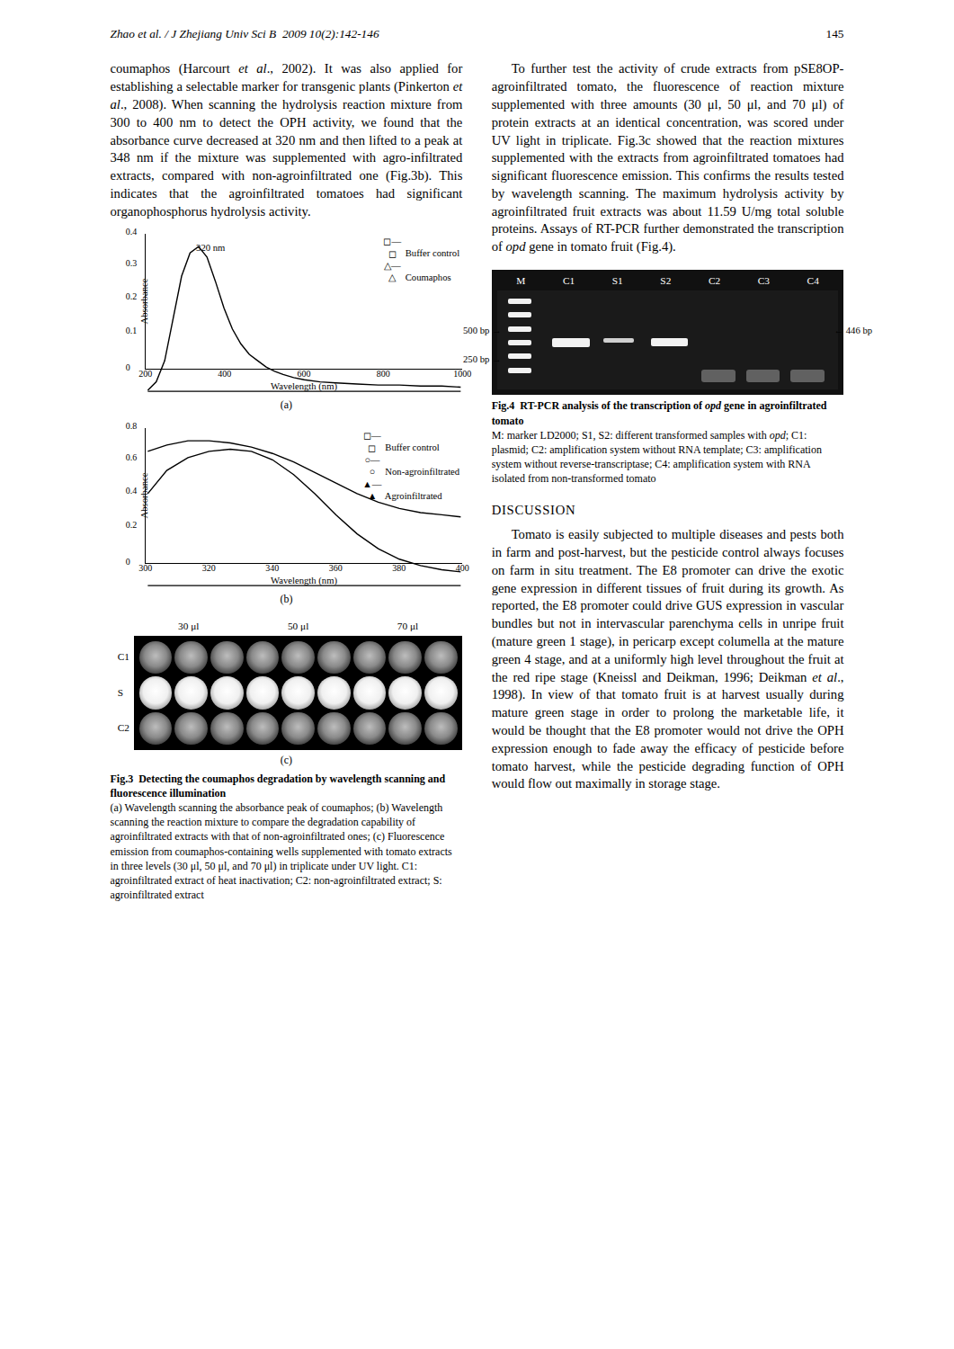Zhao et al. / J Zhejiang Univ Sci B 2009 10(2):142-146 145
coumaphos (Harcourt et al., 2002). It was also applied for establishing a selectable marker for transgenic plants (Pinkerton et al., 2008). When scanning the hydrolysis reaction mixture from 300 to 400 nm to detect the OPH activity, we found that the absorbance curve decreased at 320 nm and then lifted to a peak at 348 nm if the mixture was supplemented with agro-infiltrated extracts, compared with non-agroinfiltrated one (Fig.3b). This indicates that the agroinfiltrated tomatoes had significant organophosphorus hydrolysis activity.
Absorbance 0 0.1 0.2 0.3 0.4 200 400 600 800 1000 320 nm
◻—◻ Buffer control
△—△ Coumaphos
Wavelength (nm)
(a)
Absorbance 0 0.2 0.4 0.6 0.8 300 320 340 360 380 400
◻—◻ Buffer control
○—○ Non-agroinfiltrated
▲—▲ Agroinfiltrated
Wavelength (nm)
(b)
30 μl 50 μl 70 μl
C1 SC2
(c)
Fig.3 Detecting the coumaphos degradation by wavelength scanning and fluorescence illumination
(a) Wavelength scanning the absorbance peak of coumaphos; (b) Wavelength scanning the reaction mixture to compare the degradation capability of agroinfiltrated extracts with that of non-agroinfiltrated ones; (c) Fluorescence emission from coumaphos-containing wells supplemented with tomato extracts in three levels (30 μl, 50 μl, and 70 μl) in triplicate under UV light. C1: agroinfiltrated extract of heat inactivation; C2: non-agroinfiltrated extract; S: agroinfiltrated extract
To further test the activity of crude extracts from pSE8OP-agroinfiltrated tomato, the fluorescence of reaction mixture supplemented with three amounts (30 μl, 50 μl, and 70 μl) of protein extracts at an identical concentration, was scored under UV light in triplicate. Fig.3c showed that the reaction mixtures supplemented with the extracts from agroinfiltrated tomatoes had significant fluorescence emission. This confirms the results tested by wavelength scanning. The maximum hydrolysis activity by agroinfiltrated fruit extracts was about 11.59 U/mg total soluble proteins. Assays of RT-PCR further demonstrated the transcription of opd gene in tomato fruit (Fig.4).
MC1 S1 S2 C2 C3 C4
500 bp → 250 bp → ← 446 bp
Fig.4 RT-PCR analysis of the transcription of opd gene in agroinfiltrated tomato
M: marker LD2000; S1, S2: different transformed samples with opd; C1: plasmid; C2: amplification system without RNA template; C3: amplification system without reverse-transcriptase; C4: amplification system with RNA isolated from non-transformed tomato
DISCUSSION
Tomato is easily subjected to multiple diseases and pests both in farm and post-harvest, but the pesticide control always focuses on farm in situ treatment. The E8 promoter can drive the exotic gene expression in different tissues of fruit during its growth. As reported, the E8 promoter could drive GUS expression in vascular bundles but not in intervascular parenchyma cells in unripe fruit (mature green 1 stage), in pericarp except columella at the mature green 4 stage, and at a uniformly high level throughout the fruit at the red ripe stage (Kneissl and Deikman, 1996; Deikman et al., 1998). In view of that tomato fruit is at harvest usually during mature green stage in order to prolong the marketable life, it would be thought that the E8 promoter would not drive the OPH expression enough to fade away the efficacy of pesticide before tomato harvest, while the pesticide degrading function of OPH would flow out maximally in storage stage.